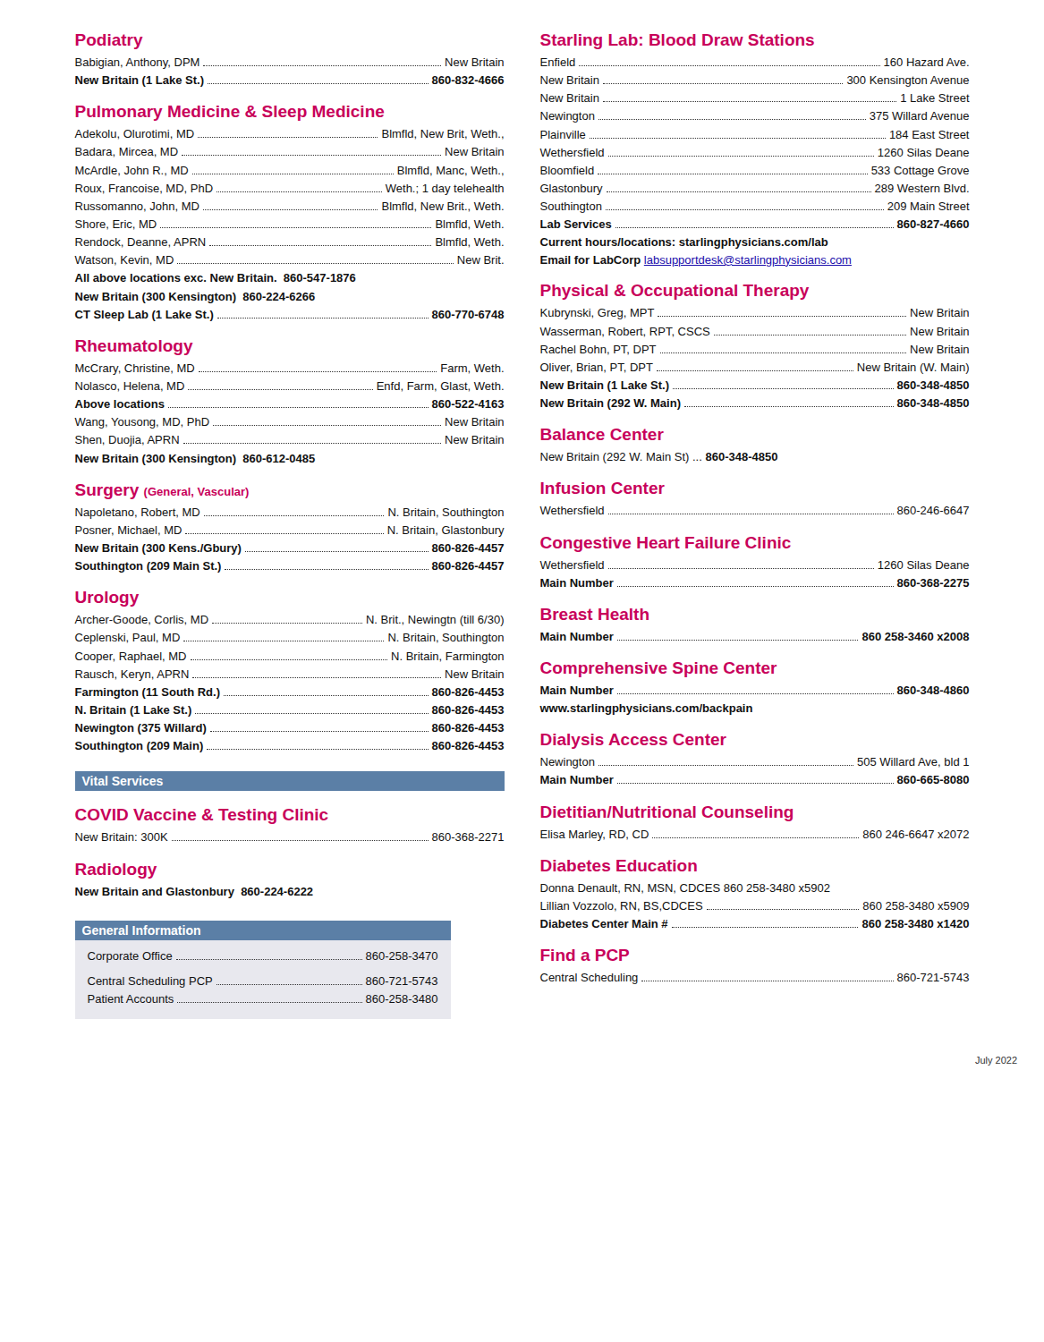Podiatry
Babigian, Anthony, DPM New Britain
New Britain (1 Lake St.) 860-832-4666
Pulmonary Medicine & Sleep Medicine
Adekolu, Olurotimi, MD Blmfld, New Brit, Weth.,
Badara, Mircea, MD New Britain
McArdle, John R., MD Blmfld, Manc, Weth.,
Roux, Francoise, MD, PhD Weth.; 1 day telehealth
Russomanno, John, MD Blmfld, New Brit., Weth.
Shore, Eric, MD Blmfld, Weth.
Rendock, Deanne, APRN Blmfld, Weth.
Watson, Kevin, MD New Brit.
All above locations exc. New Britain. 860-547-1876
New Britain (300 Kensington) 860-224-6266
CT Sleep Lab (1 Lake St.) 860-770-6748
Rheumatology
McCrary, Christine, MD Farm, Weth.
Nolasco, Helena, MD Enfd, Farm, Glast, Weth.
Above locations 860-522-4163
Wang, Yousong, MD, PhD New Britain
Shen, Duojia, APRN New Britain
New Britain (300 Kensington) 860-612-0485
Surgery (General, Vascular)
Napoletano, Robert, MD N. Britain, Southington
Posner, Michael, MD N. Britain, Glastonbury
New Britain (300 Kens./Gbury) 860-826-4457
Southington (209 Main St.) 860-826-4457
Urology
Archer-Goode, Corlis, MD N. Brit., Newingtn (till 6/30)
Ceplenski, Paul, MD N. Britain, Southington
Cooper, Raphael, MD N. Britain, Farmington
Rausch, Keryn, APRN New Britain
Farmington (11 South Rd.) 860-826-4453
N. Britain (1 Lake St.) 860-826-4453
Newington (375 Willard) 860-826-4453
Southington (209 Main) 860-826-4453
Vital Services
COVID Vaccine & Testing Clinic
New Britain: 300K 860-368-2271
Radiology
New Britain and Glastonbury 860-224-6222
General Information
Corporate Office 860-258-3470
Central Scheduling PCP 860-721-5743
Patient Accounts 860-258-3480
Starling Lab: Blood Draw Stations
Enfield 160 Hazard Ave.
New Britain 300 Kensington Avenue
New Britain 1 Lake Street
Newington 375 Willard Avenue
Plainville 184 East Street
Wethersfield 1260 Silas Deane
Bloomfield 533 Cottage Grove
Glastonbury 289 Western Blvd.
Southington 209 Main Street
Lab Services 860-827-4660
Current hours/locations: starlingphysicians.com/lab
Email for LabCorp labsupportdesk@starlingphysicians.com
Physical & Occupational Therapy
Kubrynski, Greg, MPT New Britain
Wasserman, Robert, RPT, CSCS New Britain
Rachel Bohn, PT, DPT New Britain
Oliver, Brian, PT, DPT New Britain (W. Main)
New Britain (1 Lake St.) 860-348-4850
New Britain (292 W. Main) 860-348-4850
Balance Center
New Britain (292 W. Main St) ... 860-348-4850
Infusion Center
Wethersfield 860-246-6647
Congestive Heart Failure Clinic
Wethersfield 1260 Silas Deane
Main Number 860-368-2275
Breast Health
Main Number 860 258-3460 x2008
Comprehensive Spine Center
Main Number 860-348-4860
www.starlingphysicians.com/backpain
Dialysis Access Center
Newington 505 Willard Ave, bld 1
Main Number 860-665-8080
Dietitian/Nutritional Counseling
Elisa Marley, RD, CD 860 246-6647 x2072
Diabetes Education
Donna Denault, RN, MSN, CDCES 860 258-3480 x5902
Lillian Vozzolo, RN, BS,CDCES 860 258-3480 x5909
Diabetes Center Main # 860 258-3480 x1420
Find a PCP
Central Scheduling 860-721-5743
July 2022